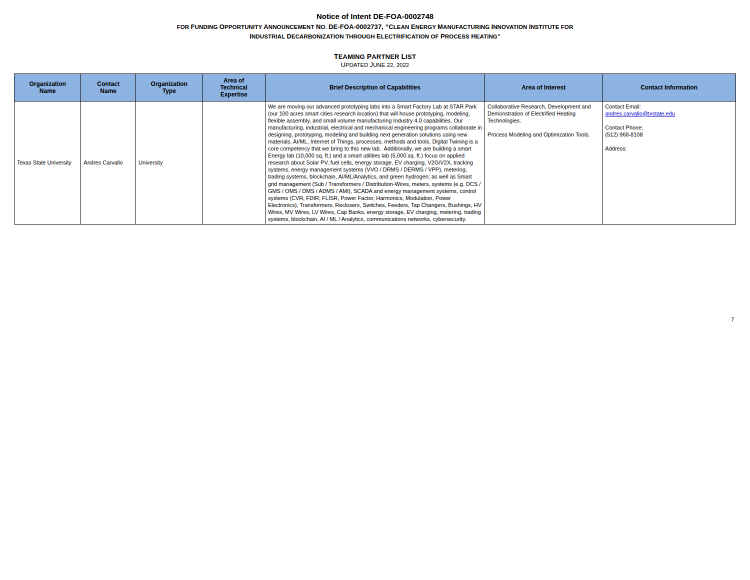Notice of Intent DE-FOA-0002748
FOR FUNDING OPPORTUNITY ANNOUNCEMENT NO. DE-FOA-0002737, “C LEAN ENERGY MANUFACTURING INNOVATION INSTITUTE FOR
INDUSTRIAL DECARBONIZATION THROUGH ELECTRIFICATION OF PROCESS HEATING”
TEAMING PARTNER LIST
UPDATED JUNE 22, 2022
| Organization Name | Contact Name | Organization Type | Area of Technical Expertise | Brief Description of Capabilities | Area of Interest | Contact Information |
| --- | --- | --- | --- | --- | --- | --- |
| Texas State University | Andres Carvallo | University | | We are moving our advanced prototyping labs into a Smart Factory Lab at STAR Park (our 100 acres smart cities research location) that will house prototyping, modeling, flexible assembly, and small volume manufacturing Industry 4.0 capabilities. Our manufacturing, industrial, electrical and mechanical engineering programs collaborate in designing, prototyping, modeling and building next generation solutions using new materials, AI/ML, Internet of Things, processes, methods and tools. Digital Twining is a core competency that we bring to this new lab. Additionally, we are building a smart Energy lab (10,000 sq. ft.) and a smart utilities lab (5,000 sq. ft.) focus on applied research about Solar PV, fuel cells, energy storage, EV charging, V2G/V2X, tracking systems, energy management systems (VVO / DRMS / DERMS / VPP), metering, trading systems, blockchain, AI/ML/Analytics, and green hydrogen; as well as Smart grid management (Sub / Transformers / Distribution-Wires, meters, systems (e.g. DCS / GMS / OMS / DMS / ADMS / AMI), SCADA and energy management systems, control systems (CVR, FDIR, FLISR, Power Factor, Harmonics, Modulation, Power Electronics), Transformers, Reclosers, Switches, Feeders, Tap Changers, Bushings, HV Wires, MV Wires, LV Wires, Cap Banks, energy storage, EV charging, metering, trading systems, blockchain, AI / ML / Analytics, communications networks, cybersecurity. | Collaborative Research, Development and Demonstration of Electrified Heating Technologies. Process Modeling and Optimization Tools. | Contact Email: andres.carvallo@txstate.edu Contact Phone: (512) 968-8108 Address: |
7